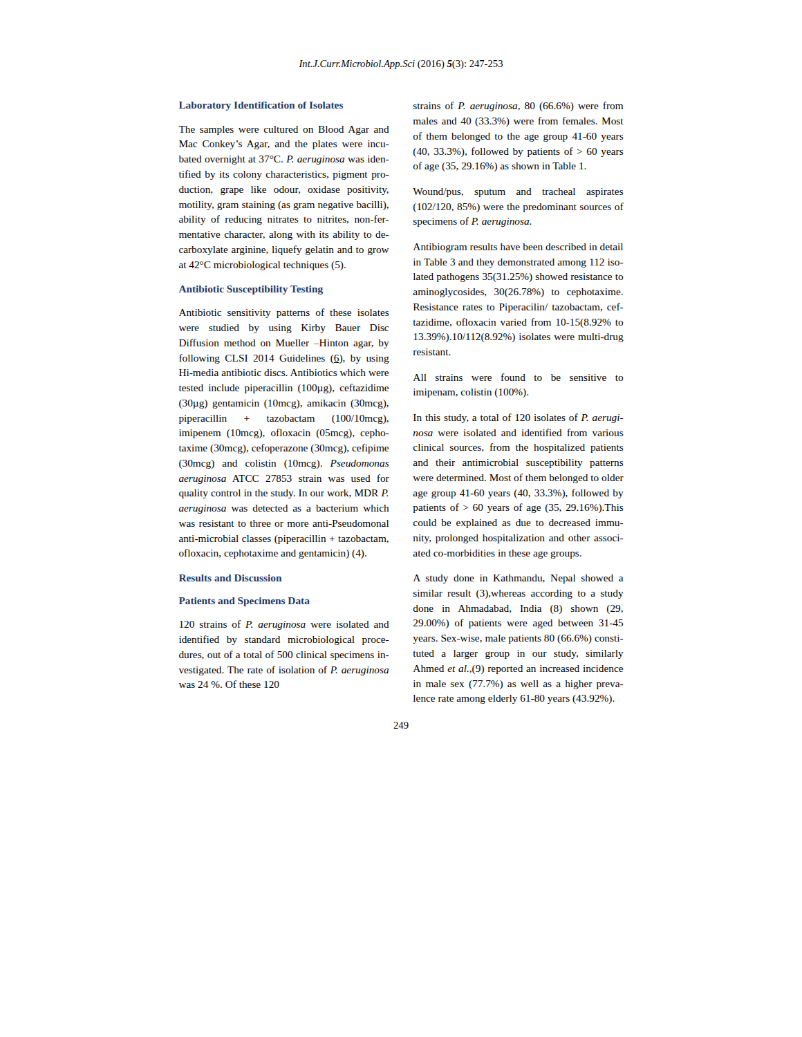Int.J.Curr.Microbiol.App.Sci (2016) 5(3): 247-253
Laboratory Identification of Isolates
The samples were cultured on Blood Agar and Mac Conkey’s Agar, and the plates were incubated overnight at 37°C. P. aeruginosa was identified by its colony characteristics, pigment production, grape like odour, oxidase positivity, motility, gram staining (as gram negative bacilli), ability of reducing nitrates to nitrites, non-fermentative character, along with its ability to decarboxylate arginine, liquefy gelatin and to grow at 42°C microbiological techniques (5).
Antibiotic Susceptibility Testing
Antibiotic sensitivity patterns of these isolates were studied by using Kirby Bauer Disc Diffusion method on Mueller –Hinton agar, by following CLSI 2014 Guidelines (6), by using Hi-media antibiotic discs. Antibiotics which were tested include piperacillin (100µg), ceftazidime (30µg) gentamicin (10mcg), amikacin (30mcg), piperacillin + tazobactam (100/10mcg), imipenem (10mcg), ofloxacin (05mcg), cephotaxime (30mcg), cefoperazone (30mcg), cefipime (30mcg) and colistin (10mcg). Pseudomonas aeruginosa ATCC 27853 strain was used for quality control in the study. In our work, MDR P. aeruginosa was detected as a bacterium which was resistant to three or more anti-Pseudomonal anti-microbial classes (piperacillin + tazobactam, ofloxacin, cephotaxime and gentamicin) (4).
Results and Discussion
Patients and Specimens Data
120 strains of P. aeruginosa were isolated and identified by standard microbiological procedures, out of a total of 500 clinical specimens investigated. The rate of isolation of P. aeruginosa was 24 %. Of these 120
strains of P. aeruginosa, 80 (66.6%) were from males and 40 (33.3%) were from females. Most of them belonged to the age group 41-60 years (40, 33.3%), followed by patients of > 60 years of age (35, 29.16%) as shown in Table 1.
Wound/pus, sputum and tracheal aspirates (102/120, 85%) were the predominant sources of specimens of P. aeruginosa.
Antibiogram results have been described in detail in Table 3 and they demonstrated among 112 isolated pathogens 35(31.25%) showed resistance to aminoglycosides, 30(26.78%) to cephotaxime. Resistance rates to Piperacilin/ tazobactam, ceftazidime, ofloxacin varied from 10-15(8.92% to 13.39%).10/112(8.92%) isolates were multi-drug resistant.
All strains were found to be sensitive to imipenam, colistin (100%).
In this study, a total of 120 isolates of P. aeruginosa were isolated and identified from various clinical sources, from the hospitalized patients and their antimicrobial susceptibility patterns were determined. Most of them belonged to older age group 41-60 years (40, 33.3%), followed by patients of > 60 years of age (35, 29.16%).This could be explained as due to decreased immunity, prolonged hospitalization and other associated co-morbidities in these age groups.
A study done in Kathmandu, Nepal showed a similar result (3),whereas according to a study done in Ahmadabad, India (8) shown (29, 29.00%) of patients were aged between 31-45 years. Sex-wise, male patients 80 (66.6%) constituted a larger group in our study, similarly Ahmed et al.,(9) reported an increased incidence in male sex (77.7%) as well as a higher prevalence rate among elderly 61-80 years (43.92%).
249